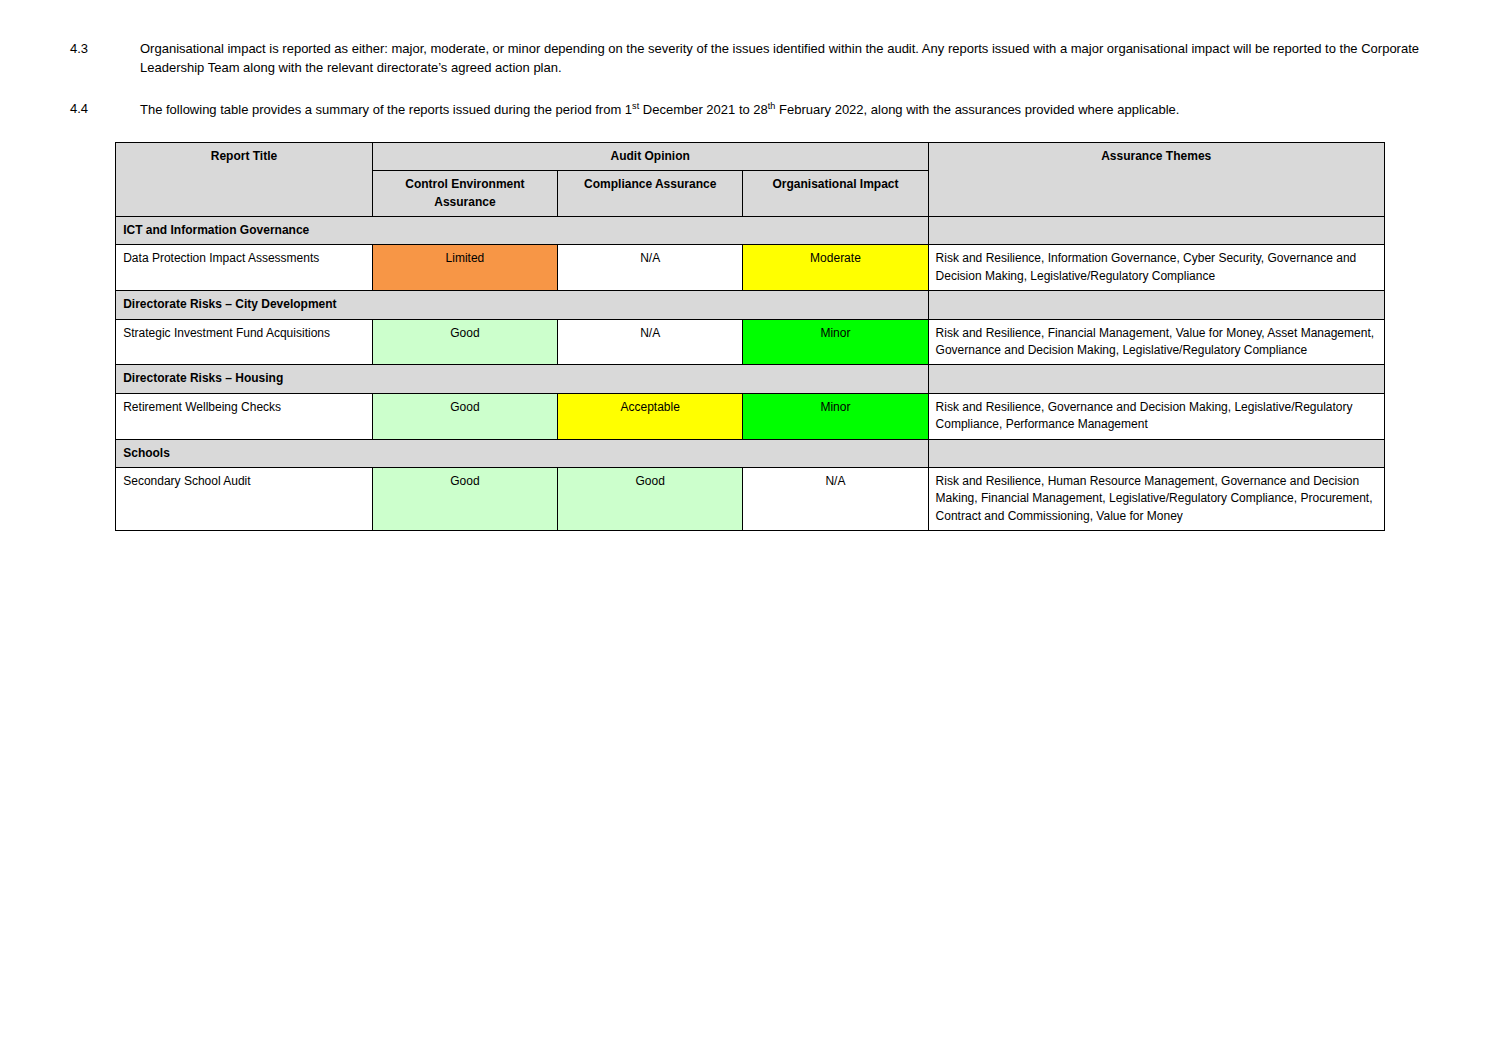4.3
Organisational impact is reported as either: major, moderate, or minor depending on the severity of the issues identified within the audit. Any reports issued with a major organisational impact will be reported to the Corporate Leadership Team along with the relevant directorate’s agreed action plan.
4.4
The following table provides a summary of the reports issued during the period from 1st December 2021 to 28th February 2022, along with the assurances provided where applicable.
| Report Title | Audit Opinion | Assurance Themes |
| --- | --- | --- |
| Control Environment Assurance | Compliance Assurance | Organisational Impact |
| ICT and Information Governance | |
| Data Protection Impact Assessments | Limited | N/A | Moderate | Risk and Resilience, Information Governance, Cyber Security, Governance and Decision Making, Legislative/Regulatory Compliance |
| Directorate Risks – City Development | |
| Strategic Investment Fund Acquisitions | Good | N/A | Minor | Risk and Resilience, Financial Management, Value for Money, Asset Management, Governance and Decision Making, Legislative/Regulatory Compliance |
| Directorate Risks – Housing | |
| Retirement Wellbeing Checks | Good | Acceptable | Minor | Risk and Resilience, Governance and Decision Making, Legislative/Regulatory Compliance, Performance Management |
| Schools | |
| Secondary School Audit | Good | Good | N/A | Risk and Resilience, Human Resource Management, Governance and Decision Making, Financial Management, Legislative/Regulatory Compliance, Procurement, Contract and Commissioning, Value for Money |